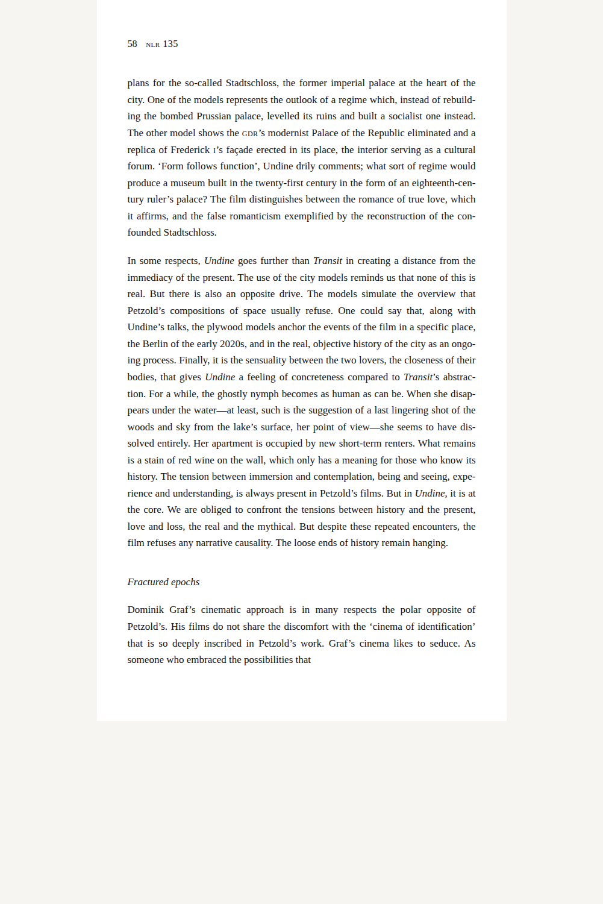58 nlr 135
plans for the so-called Stadtschloss, the former imperial palace at the heart of the city. One of the models represents the outlook of a regime which, instead of rebuilding the bombed Prussian palace, levelled its ruins and built a socialist one instead. The other model shows the gdr’s modernist Palace of the Republic eliminated and a replica of Frederick i’s façade erected in its place, the interior serving as a cultural forum. ‘Form follows function’, Undine drily comments; what sort of regime would produce a museum built in the twenty-first century in the form of an eighteenth-century ruler’s palace? The film distinguishes between the romance of true love, which it affirms, and the false romanticism exemplified by the reconstruction of the confounded Stadtschloss.
In some respects, Undine goes further than Transit in creating a distance from the immediacy of the present. The use of the city models reminds us that none of this is real. But there is also an opposite drive. The models simulate the overview that Petzold’s compositions of space usually refuse. One could say that, along with Undine’s talks, the plywood models anchor the events of the film in a specific place, the Berlin of the early 2020s, and in the real, objective history of the city as an ongoing process. Finally, it is the sensuality between the two lovers, the closeness of their bodies, that gives Undine a feeling of concreteness compared to Transit’s abstraction. For a while, the ghostly nymph becomes as human as can be. When she disappears under the water—at least, such is the suggestion of a last lingering shot of the woods and sky from the lake’s surface, her point of view—she seems to have dissolved entirely. Her apartment is occupied by new short-term renters. What remains is a stain of red wine on the wall, which only has a meaning for those who know its history. The tension between immersion and contemplation, being and seeing, experience and understanding, is always present in Petzold’s films. But in Undine, it is at the core. We are obliged to confront the tensions between history and the present, love and loss, the real and the mythical. But despite these repeated encounters, the film refuses any narrative causality. The loose ends of history remain hanging.
Fractured epochs
Dominik Graf’s cinematic approach is in many respects the polar opposite of Petzold’s. His films do not share the discomfort with the ‘cinema of identification’ that is so deeply inscribed in Petzold’s work. Graf’s cinema likes to seduce. As someone who embraced the possibilities that